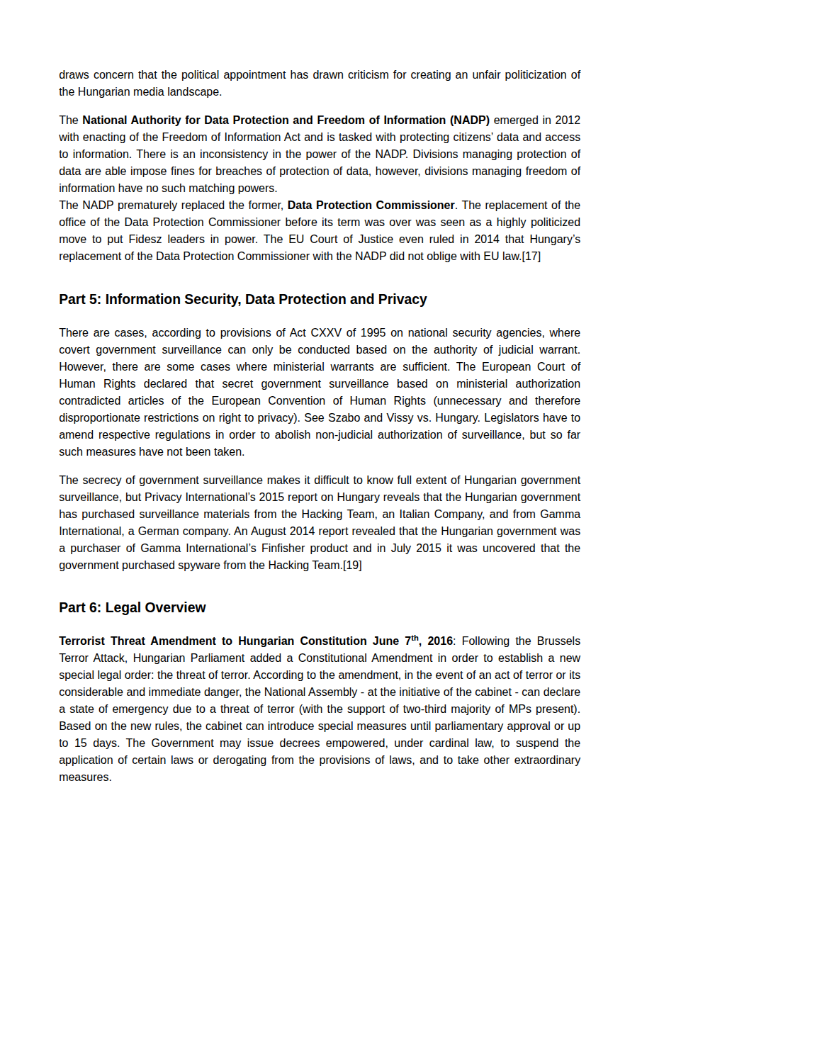draws concern that the political appointment has drawn criticism for creating an unfair politicization of the Hungarian media landscape.
The National Authority for Data Protection and Freedom of Information (NADP) emerged in 2012 with enacting of the Freedom of Information Act and is tasked with protecting citizens’ data and access to information. There is an inconsistency in the power of the NADP. Divisions managing protection of data are able impose fines for breaches of protection of data, however, divisions managing freedom of information have no such matching powers.
The NADP prematurely replaced the former, Data Protection Commissioner. The replacement of the office of the Data Protection Commissioner before its term was over was seen as a highly politicized move to put Fidesz leaders in power. The EU Court of Justice even ruled in 2014 that Hungary’s replacement of the Data Protection Commissioner with the NADP did not oblige with EU law.[17]
Part 5: Information Security, Data Protection and Privacy
There are cases, according to provisions of Act CXXV of 1995 on national security agencies, where covert government surveillance can only be conducted based on the authority of judicial warrant. However, there are some cases where ministerial warrants are sufficient. The European Court of Human Rights declared that secret government surveillance based on ministerial authorization contradicted articles of the European Convention of Human Rights (unnecessary and therefore disproportionate restrictions on right to privacy). See Szabo and Vissy vs. Hungary. Legislators have to amend respective regulations in order to abolish non-judicial authorization of surveillance, but so far such measures have not been taken.
The secrecy of government surveillance makes it difficult to know full extent of Hungarian government surveillance, but Privacy International’s 2015 report on Hungary reveals that the Hungarian government has purchased surveillance materials from the Hacking Team, an Italian Company, and from Gamma International, a German company. An August 2014 report revealed that the Hungarian government was a purchaser of Gamma International’s Finfisher product and in July 2015 it was uncovered that the government purchased spyware from the Hacking Team.[19]
Part 6: Legal Overview
Terrorist Threat Amendment to Hungarian Constitution June 7th, 2016: Following the Brussels Terror Attack, Hungarian Parliament added a Constitutional Amendment in order to establish a new special legal order: the threat of terror. According to the amendment, in the event of an act of terror or its considerable and immediate danger, the National Assembly - at the initiative of the cabinet - can declare a state of emergency due to a threat of terror (with the support of two-third majority of MPs present). Based on the new rules, the cabinet can introduce special measures until parliamentary approval or up to 15 days. The Government may issue decrees empowered, under cardinal law, to suspend the application of certain laws or derogating from the provisions of laws, and to take other extraordinary measures.